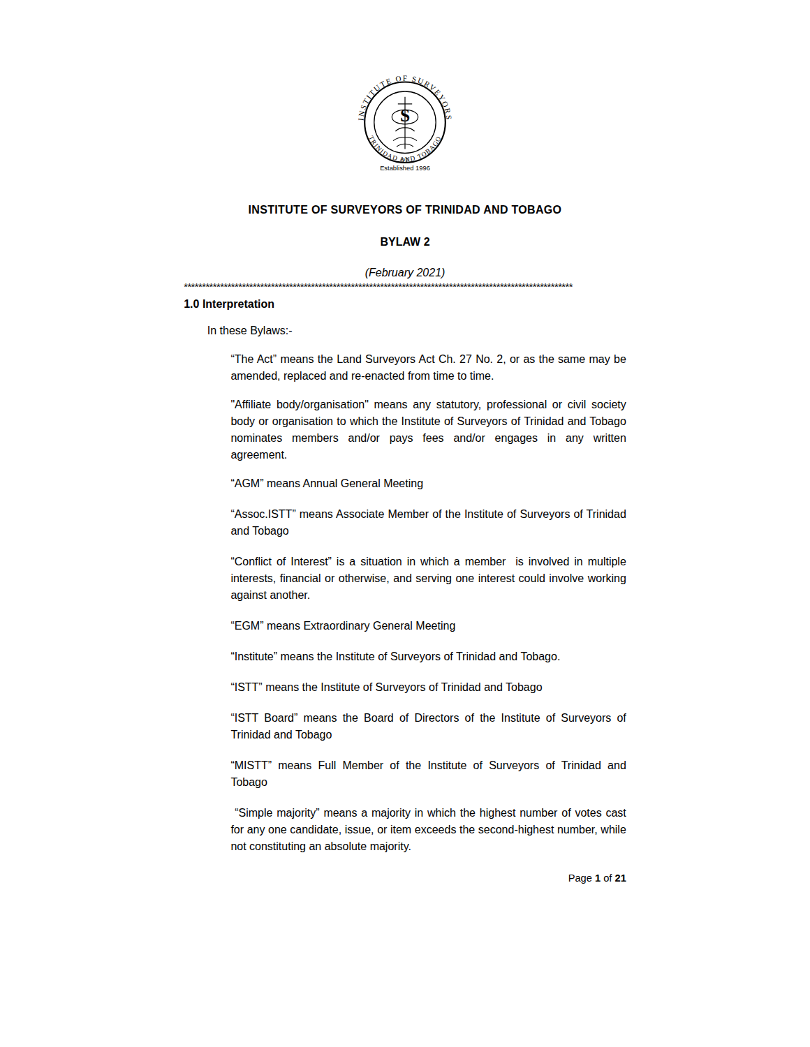INSTITUTE OF SURVEYORS TRINIDAD AND TOBAGO S Established 1996 OF
INSTITUTE OF SURVEYORS OF TRINIDAD AND TOBAGO
BYLAW 2
(February 2021)
***********************************************************************************************************
1.0 Interpretation
In these Bylaws:-
“The Act” means the Land Surveyors Act Ch. 27 No. 2, or as the same may be amended, replaced and re-enacted from time to time.
"Affiliate body/organisation" means any statutory, professional or civil society body or organisation to which the Institute of Surveyors of Trinidad and Tobago nominates members and/or pays fees and/or engages in any written agreement.
“AGM” means Annual General Meeting
“Assoc.ISTT” means Associate Member of the Institute of Surveyors of Trinidad and Tobago
“Conflict of Interest” is a situation in which a member is involved in multiple interests, financial or otherwise, and serving one interest could involve working against another.
“EGM” means Extraordinary General Meeting
“Institute” means the Institute of Surveyors of Trinidad and Tobago.
“ISTT” means the Institute of Surveyors of Trinidad and Tobago
“ISTT Board” means the Board of Directors of the Institute of Surveyors of Trinidad and Tobago
“MISTT” means Full Member of the Institute of Surveyors of Trinidad and Tobago
“Simple majority” means a majority in which the highest number of votes cast for any one candidate, issue, or item exceeds the second-highest number, while not constituting an absolute majority.
Page 1 of 21